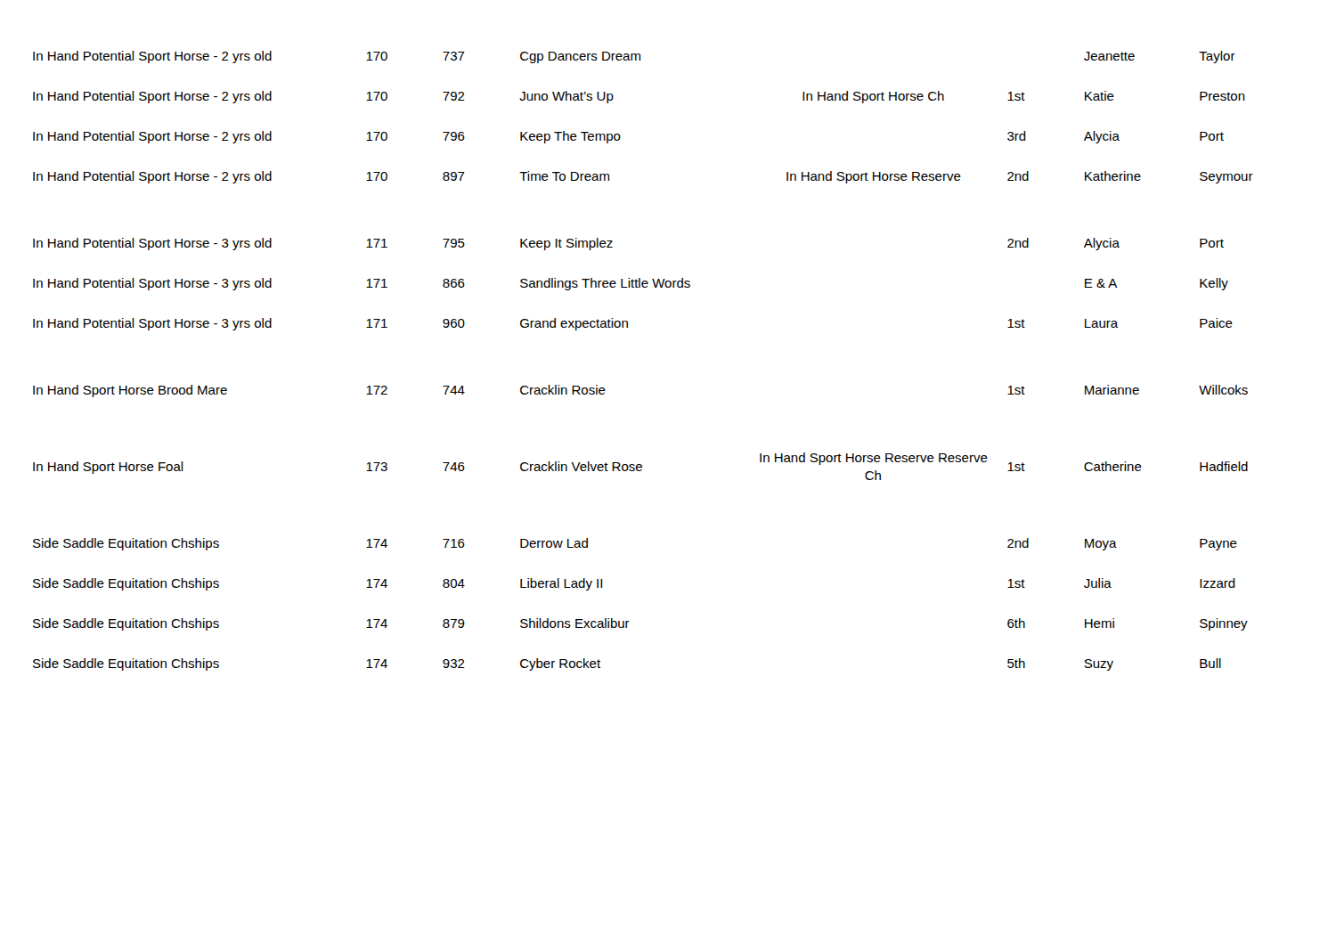| In Hand Potential Sport Horse - 2 yrs old | 170 | 737 | Cgp Dancers Dream | | | Jeanette | Taylor |
| In Hand Potential Sport Horse - 2 yrs old | 170 | 792 | Juno What’s Up | In Hand Sport Horse Ch | 1st | Katie | Preston |
| In Hand Potential Sport Horse - 2 yrs old | 170 | 796 | Keep The Tempo | | 3rd | Alycia | Port |
| In Hand Potential Sport Horse - 2 yrs old | 170 | 897 | Time To Dream | In Hand Sport Horse Reserve | 2nd | Katherine | Seymour |
| In Hand Potential Sport Horse - 3 yrs old | 171 | 795 | Keep It Simplez | | 2nd | Alycia | Port |
| In Hand Potential Sport Horse - 3 yrs old | 171 | 866 | Sandlings Three Little Words | | | E & A | Kelly |
| In Hand Potential Sport Horse - 3 yrs old | 171 | 960 | Grand expectation | | 1st | Laura | Paice |
| In Hand Sport Horse Brood Mare | 172 | 744 | Cracklin Rosie | | 1st | Marianne | Willcoks |
| In Hand Sport Horse Foal | 173 | 746 | Cracklin Velvet Rose | In Hand Sport Horse Reserve Reserve Ch | 1st | Catherine | Hadfield |
| Side Saddle Equitation Chships | 174 | 716 | Derrow Lad | | 2nd | Moya | Payne |
| Side Saddle Equitation Chships | 174 | 804 | Liberal Lady II | | 1st | Julia | Izzard |
| Side Saddle Equitation Chships | 174 | 879 | Shildons Excalibur | | 6th | Hemi | Spinney |
| Side Saddle Equitation Chships | 174 | 932 | Cyber Rocket | | 5th | Suzy | Bull |